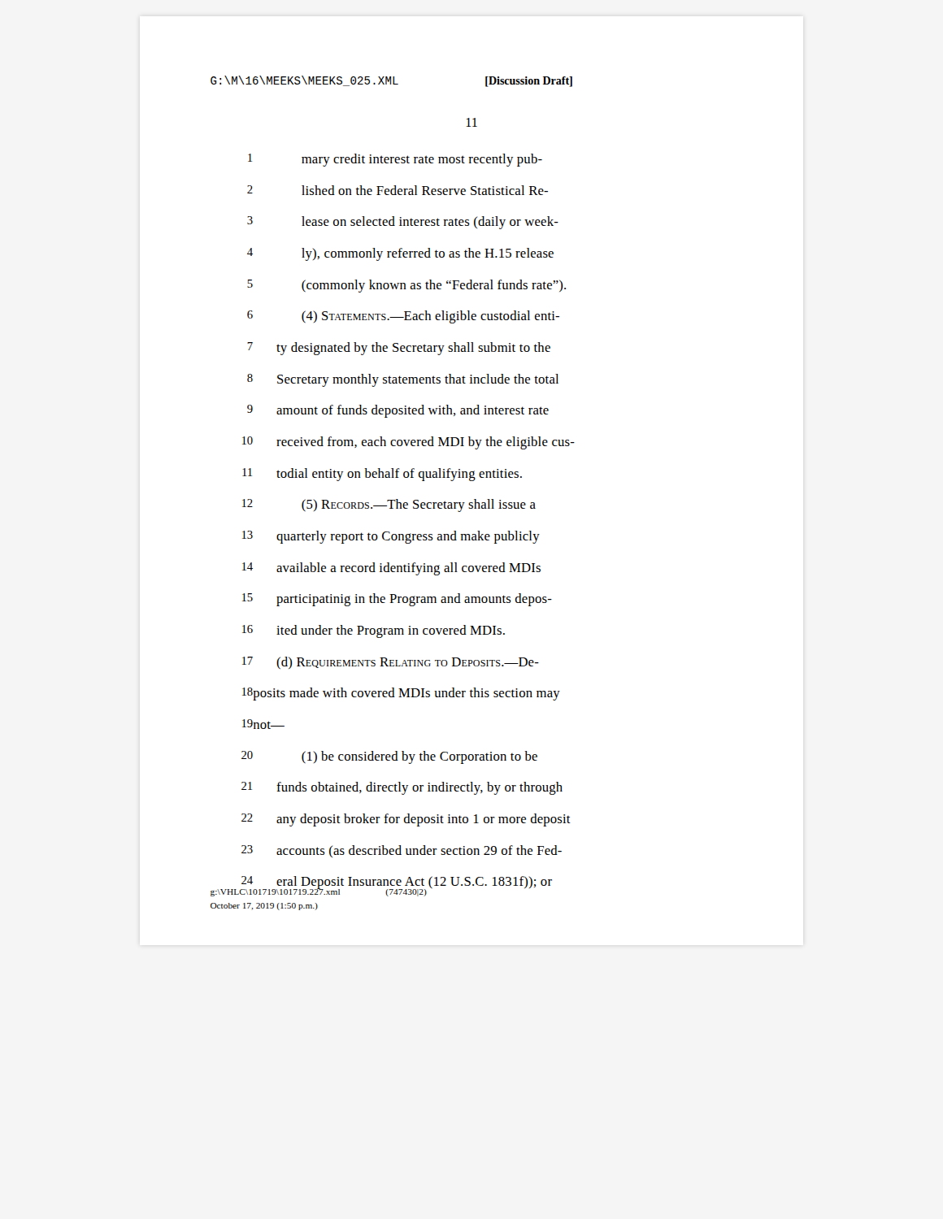G:\M\16\MEEKS\MEEKS_025.XML [Discussion Draft]
11
| 1 | mary credit interest rate most recently pub- |
| 2 | lished on the Federal Reserve Statistical Re- |
| 3 | lease on selected interest rates (daily or week- |
| 4 | ly), commonly referred to as the H.15 release |
| 5 | (commonly known as the “Federal funds rate”). |
| 6 | (4) Statements. —Each eligible custodial enti- |
| 7 | ty designated by the Secretary shall submit to the |
| 8 | Secretary monthly statements that include the total |
| 9 | amount of funds deposited with, and interest rate |
| 10 | received from, each covered MDI by the eligible cus- |
| 11 | todial entity on behalf of qualifying entities. |
| 12 | (5) Records. —The Secretary shall issue a |
| 13 | quarterly report to Congress and make publicly |
| 14 | available a record identifying all covered MDIs |
| 15 | participatinig in the Program and amounts depos- |
| 16 | ited under the Program in covered MDIs. |
| 17 | (d) Requirements Relating to Deposits. —De- |
| 18 | posits made with covered MDIs under this section may |
| 19 | not— |
| 20 | (1) be considered by the Corporation to be |
| 21 | funds obtained, directly or indirectly, by or through |
| 22 | any deposit broker for deposit into 1 or more deposit |
| 23 | accounts (as described under section 29 of the Fed- |
| 24 | eral Deposit Insurance Act (12 U.S.C. 1831f)); or |
g:\VHLC\101719\101719.227.xml (747430|2)
October 17, 2019 (1:50 p.m.)